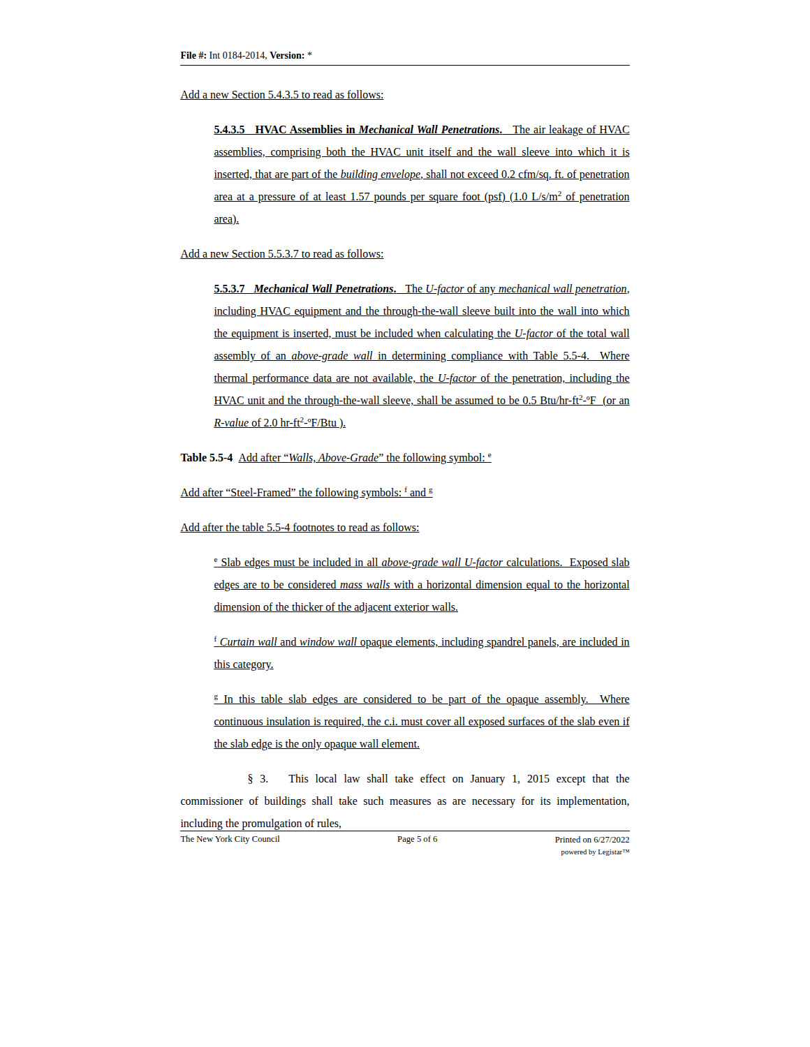File #: Int 0184-2014, Version: *
Add a new Section 5.4.3.5 to read as follows:
5.4.3.5 HVAC Assemblies in Mechanical Wall Penetrations. The air leakage of HVAC assemblies, comprising both the HVAC unit itself and the wall sleeve into which it is inserted, that are part of the building envelope, shall not exceed 0.2 cfm/sq. ft. of penetration area at a pressure of at least 1.57 pounds per square foot (psf) (1.0 L/s/m2 of penetration area).
Add a new Section 5.5.3.7 to read as follows:
5.5.3.7 Mechanical Wall Penetrations. The U-factor of any mechanical wall penetration, including HVAC equipment and the through-the-wall sleeve built into the wall into which the equipment is inserted, must be included when calculating the U-factor of the total wall assembly of an above-grade wall in determining compliance with Table 5.5-4. Where thermal performance data are not available, the U-factor of the penetration, including the HVAC unit and the through-the-wall sleeve, shall be assumed to be 0.5 Btu/hr-ft2-ºF (or an R-value of 2.0 hr-ft2-ºF/Btu ).
Table 5.5-4 Add after “Walls, Above-Grade” the following symbol: e
Add after “Steel-Framed” the following symbols: f and g
Add after the table 5.5-4 footnotes to read as follows:
e Slab edges must be included in all above-grade wall U-factor calculations. Exposed slab edges are to be considered mass walls with a horizontal dimension equal to the horizontal dimension of the thicker of the adjacent exterior walls.
f Curtain wall and window wall opaque elements, including spandrel panels, are included in this category.
g In this table slab edges are considered to be part of the opaque assembly. Where continuous insulation is required, the c.i. must cover all exposed surfaces of the slab even if the slab edge is the only opaque wall element.
§ 3. This local law shall take effect on January 1, 2015 except that the commissioner of buildings shall take such measures as are necessary for its implementation, including the promulgation of rules,
The New York City Council
Page 5 of 6
Printed on 6/27/2022
powered by Legistar™